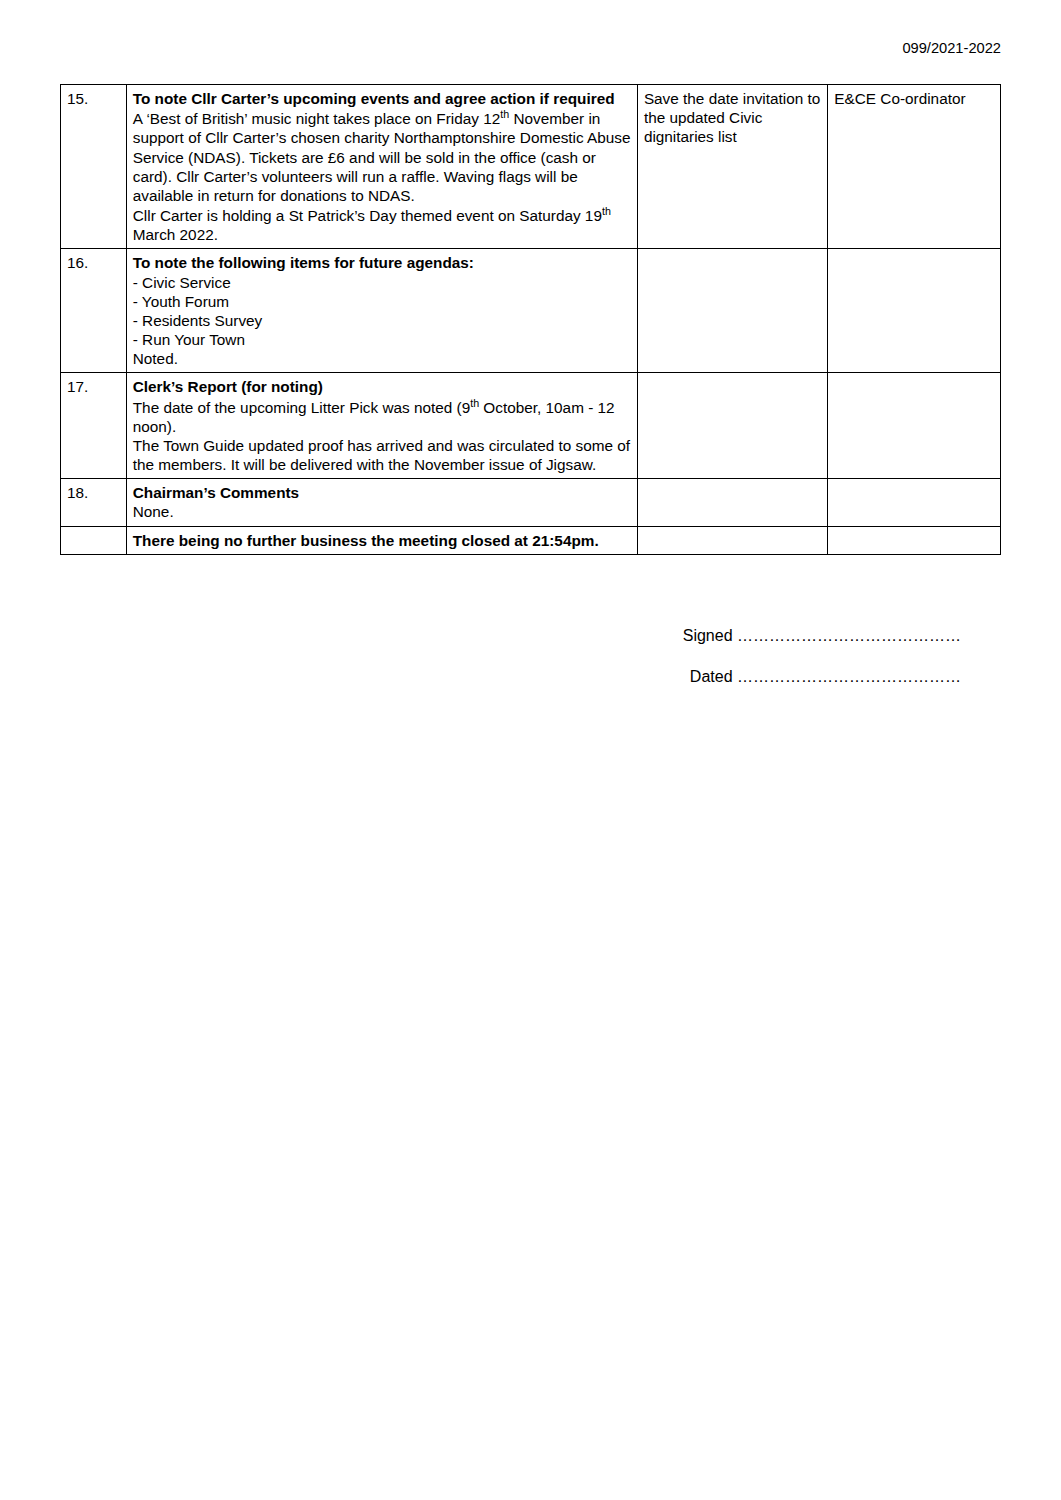099/2021-2022
| 15. | To note Cllr Carter’s upcoming events and agree action if required A ‘Best of British’ music night takes place on Friday 12 th November in support of Cllr Carter’s chosen charity Northamptonshire Domestic Abuse Service (NDAS). Tickets are £6 and will be sold in the office (cash or card). Cllr Carter’s volunteers will run a raffle. Waving flags will be available in return for donations to NDAS. Cllr Carter is holding a St Patrick’s Day themed event on Saturday 19 th March 2022. | Save the date invitation to the updated Civic dignitaries list | E&CE Co-ordinator |
| 16. | To note the following items for future agendas: - Civic Service - Youth Forum - Residents Survey - Run Your Town Noted. | | |
| 17. | Clerk’s Report (for noting) The date of the upcoming Litter Pick was noted (9 th October, 10am - 12 noon). The Town Guide updated proof has arrived and was circulated to some of the members. It will be delivered with the November issue of Jigsaw. | | |
| 18. | Chairman’s Comments None. | | |
| | There being no further business the meeting closed at 21:54pm. | | |
Signed ……………………………………
Dated ……………………………………